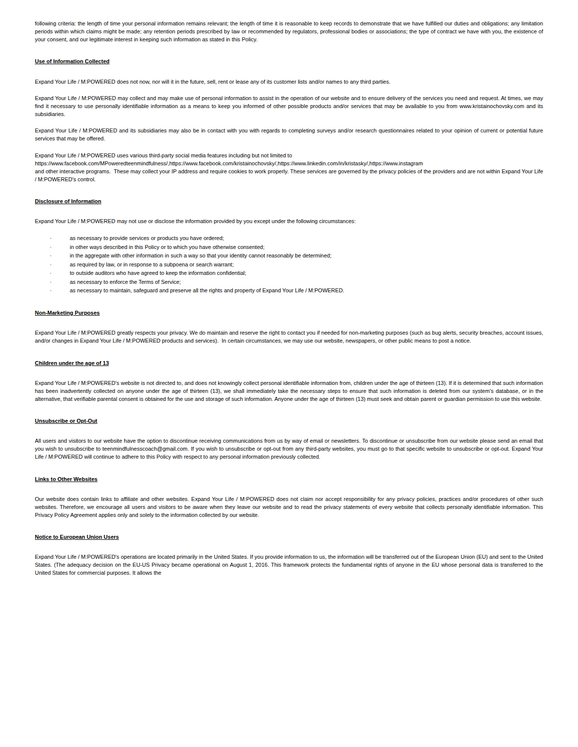following criteria: the length of time your personal information remains relevant; the length of time it is reasonable to keep records to demonstrate that we have fulfilled our duties and obligations; any limitation periods within which claims might be made; any retention periods prescribed by law or recommended by regulators, professional bodies or associations; the type of contract we have with you, the existence of your consent, and our legitimate interest in keeping such information as stated in this Policy.
Use of Information Collected
Expand Your Life / M:POWERED does not now, nor will it in the future, sell, rent or lease any of its customer lists and/or names to any third parties.
Expand Your Life / M:POWERED may collect and may make use of personal information to assist in the operation of our website and to ensure delivery of the services you need and request. At times, we may find it necessary to use personally identifiable information as a means to keep you informed of other possible products and/or services that may be available to you from www.kristainochovsky.com and its subsidiaries.
Expand Your Life / M:POWERED and its subsidiaries may also be in contact with you with regards to completing surveys and/or research questionnaires related to your opinion of current or potential future services that may be offered.
Expand Your Life / M:POWERED uses various third-party social media features including but not limited to
https://www.facebook.com/MPoweredteenmindfulness/,https://www.facebook.com/kristainochovsky/,https://www.linkedin.com/in/kristasky/,https://www.instagram
and other interactive programs. These may collect your IP address and require cookies to work properly. These services are governed by the privacy policies of the providers and are not within Expand Your Life / M:POWERED's control.
Disclosure of Information
Expand Your Life / M:POWERED may not use or disclose the information provided by you except under the following circumstances:
as necessary to provide services or products you have ordered;
in other ways described in this Policy or to which you have otherwise consented;
in the aggregate with other information in such a way so that your identity cannot reasonably be determined;
as required by law, or in response to a subpoena or search warrant;
to outside auditors who have agreed to keep the information confidential;
as necessary to enforce the Terms of Service;
as necessary to maintain, safeguard and preserve all the rights and property of Expand Your Life / M:POWERED.
Non-Marketing Purposes
Expand Your Life / M:POWERED greatly respects your privacy. We do maintain and reserve the right to contact you if needed for non-marketing purposes (such as bug alerts, security breaches, account issues, and/or changes in Expand Your Life / M:POWERED products and services). In certain circumstances, we may use our website, newspapers, or other public means to post a notice.
Children under the age of 13
Expand Your Life / M:POWERED's website is not directed to, and does not knowingly collect personal identifiable information from, children under the age of thirteen (13). If it is determined that such information has been inadvertently collected on anyone under the age of thirteen (13), we shall immediately take the necessary steps to ensure that such information is deleted from our system's database, or in the alternative, that verifiable parental consent is obtained for the use and storage of such information. Anyone under the age of thirteen (13) must seek and obtain parent or guardian permission to use this website.
Unsubscribe or Opt-Out
All users and visitors to our website have the option to discontinue receiving communications from us by way of email or newsletters. To discontinue or unsubscribe from our website please send an email that you wish to unsubscribe to teenmindfulnesscoach@gmail.com. If you wish to unsubscribe or opt-out from any third-party websites, you must go to that specific website to unsubscribe or opt-out. Expand Your Life / M:POWERED will continue to adhere to this Policy with respect to any personal information previously collected.
Links to Other Websites
Our website does contain links to affiliate and other websites. Expand Your Life / M:POWERED does not claim nor accept responsibility for any privacy policies, practices and/or procedures of other such websites. Therefore, we encourage all users and visitors to be aware when they leave our website and to read the privacy statements of every website that collects personally identifiable information. This Privacy Policy Agreement applies only and solely to the information collected by our website.
Notice to European Union Users
Expand Your Life / M:POWERED's operations are located primarily in the United States. If you provide information to us, the information will be transferred out of the European Union (EU) and sent to the United States. (The adequacy decision on the EU-US Privacy became operational on August 1, 2016. This framework protects the fundamental rights of anyone in the EU whose personal data is transferred to the United States for commercial purposes. It allows the